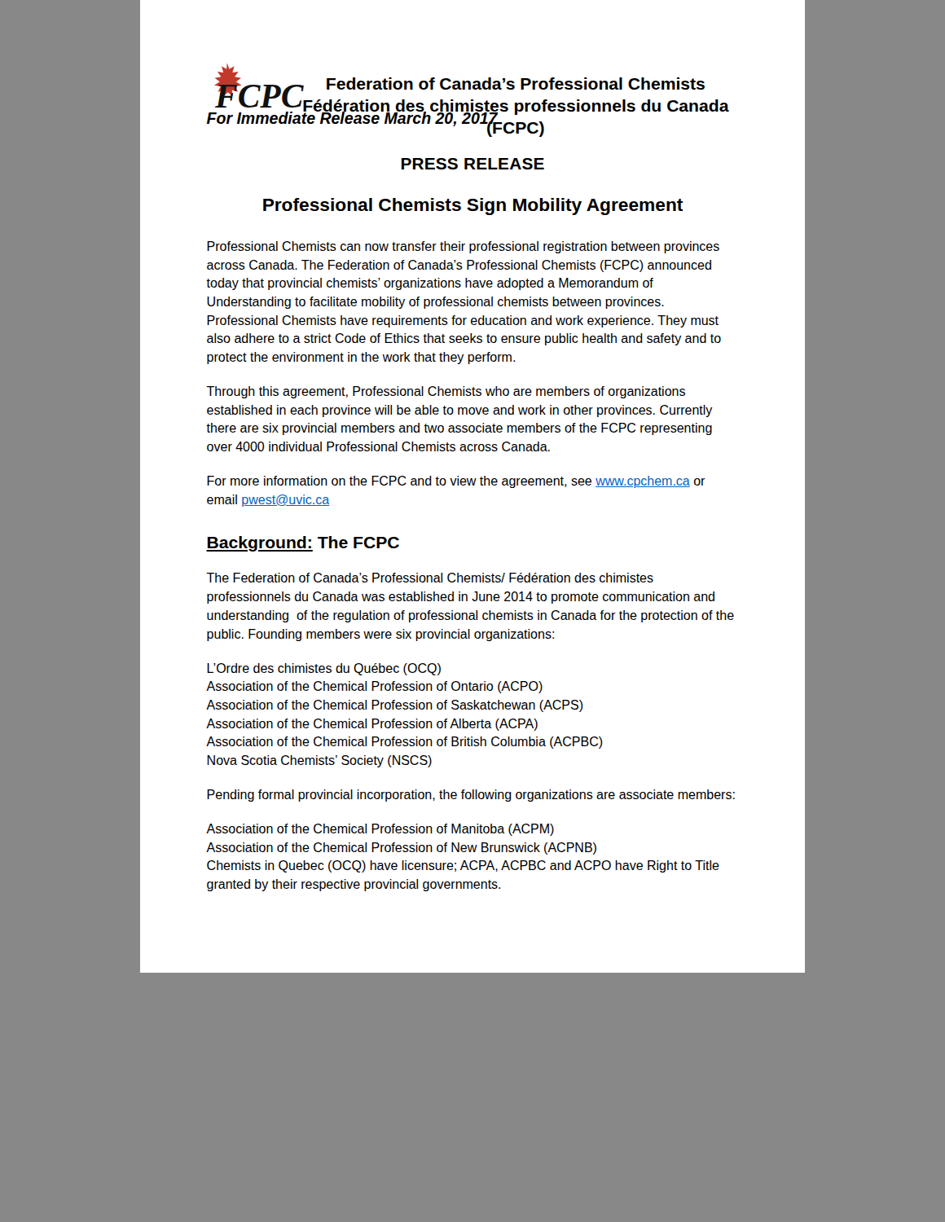FCPC
Federation of Canada’s Professional Chemists
Fédération des chimistes professionnels du Canada
(FCPC)
For Immediate Release March 20, 2017
PRESS RELEASE
Professional Chemists Sign Mobility Agreement
Professional Chemists can now transfer their professional registration between provinces across Canada. The Federation of Canada’s Professional Chemists (FCPC) announced today that provincial chemists’ organizations have adopted a Memorandum of Understanding to facilitate mobility of professional chemists between provinces. Professional Chemists have requirements for education and work experience. They must also adhere to a strict Code of Ethics that seeks to ensure public health and safety and to protect the environment in the work that they perform.
Through this agreement, Professional Chemists who are members of organizations established in each province will be able to move and work in other provinces. Currently there are six provincial members and two associate members of the FCPC representing over 4000 individual Professional Chemists across Canada.
For more information on the FCPC and to view the agreement, see www.cpchem.ca or email pwest@uvic.ca
Background: The FCPC
The Federation of Canada’s Professional Chemists/ Fédération des chimistes professionnels du Canada was established in June 2014 to promote communication and understanding of the regulation of professional chemists in Canada for the protection of the public. Founding members were six provincial organizations:
L’Ordre des chimistes du Québec (OCQ)
Association of the Chemical Profession of Ontario (ACPO)
Association of the Chemical Profession of Saskatchewan (ACPS)
Association of the Chemical Profession of Alberta (ACPA)
Association of the Chemical Profession of British Columbia (ACPBC)
Nova Scotia Chemists’ Society (NSCS)
Pending formal provincial incorporation, the following organizations are associate members:
Association of the Chemical Profession of Manitoba (ACPM)
Association of the Chemical Profession of New Brunswick (ACPNB)
Chemists in Quebec (OCQ) have licensure; ACPA, ACPBC and ACPO have Right to Title granted by their respective provincial governments.